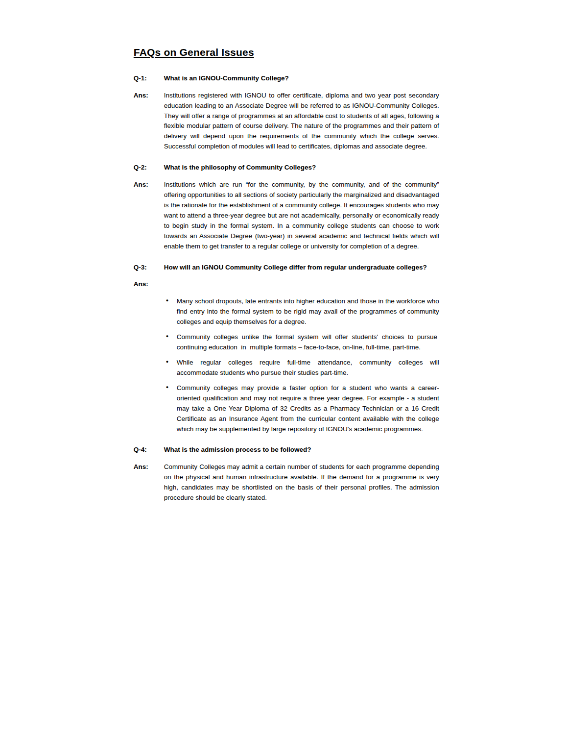FAQs on General Issues
Q-1:
What is an IGNOU-Community College?
Ans:
Institutions registered with IGNOU to offer certificate, diploma and two year post secondary education leading to an Associate Degree will be referred to as IGNOU-Community Colleges. They will offer a range of programmes at an affordable cost to students of all ages, following a flexible modular pattern of course delivery. The nature of the programmes and their pattern of delivery will depend upon the requirements of the community which the college serves. Successful completion of modules will lead to certificates, diplomas and associate degree.
Q-2:
What is the philosophy of Community Colleges?
Ans:
Institutions which are run “for the community, by the community, and of the community” offering opportunities to all sections of society particularly the marginalized and disadvantaged is the rationale for the establishment of a community college. It encourages students who may want to attend a three-year degree but are not academically, personally or economically ready to begin study in the formal system. In a community college students can choose to work towards an Associate Degree (two-year) in several academic and technical fields which will enable them to get transfer to a regular college or university for completion of a degree.
Q-3:
How will an IGNOU Community College differ from regular undergraduate colleges?
Ans:
Many school dropouts, late entrants into higher education and those in the workforce who find entry into the formal system to be rigid may avail of the programmes of community colleges and equip themselves for a degree.
Community colleges unlike the formal system will offer students' choices to pursue continuing education in multiple formats – face-to-face, on-line, full-time, part-time.
While regular colleges require full-time attendance, community colleges will accommodate students who pursue their studies part-time.
Community colleges may provide a faster option for a student who wants a career-oriented qualification and may not require a three year degree. For example - a student may take a One Year Diploma of 32 Credits as a Pharmacy Technician or a 16 Credit Certificate as an Insurance Agent from the curricular content available with the college which may be supplemented by large repository of IGNOU's academic programmes.
Q-4:
What is the admission process to be followed?
Ans:
Community Colleges may admit a certain number of students for each programme depending on the physical and human infrastructure available. If the demand for a programme is very high, candidates may be shortlisted on the basis of their personal profiles. The admission procedure should be clearly stated.